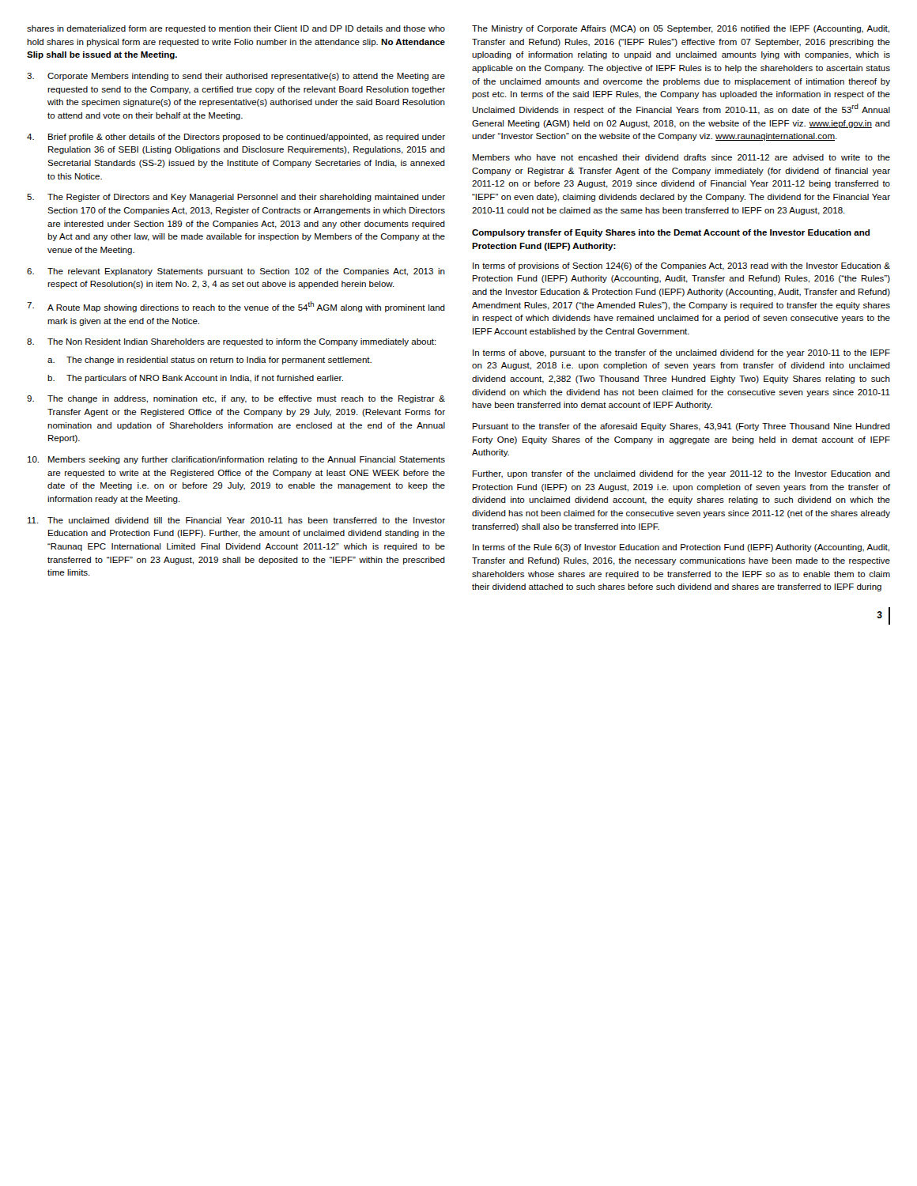shares in dematerialized form are requested to mention their Client ID and DP ID details and those who hold shares in physical form are requested to write Folio number in the attendance slip. No Attendance Slip shall be issued at the Meeting.
Corporate Members intending to send their authorised representative(s) to attend the Meeting are requested to send to the Company, a certified true copy of the relevant Board Resolution together with the specimen signature(s) of the representative(s) authorised under the said Board Resolution to attend and vote on their behalf at the Meeting.
Brief profile & other details of the Directors proposed to be continued/appointed, as required under Regulation 36 of SEBI (Listing Obligations and Disclosure Requirements), Regulations, 2015 and Secretarial Standards (SS-2) issued by the Institute of Company Secretaries of India, is annexed to this Notice.
The Register of Directors and Key Managerial Personnel and their shareholding maintained under Section 170 of the Companies Act, 2013, Register of Contracts or Arrangements in which Directors are interested under Section 189 of the Companies Act, 2013 and any other documents required by Act and any other law, will be made available for inspection by Members of the Company at the venue of the Meeting.
The relevant Explanatory Statements pursuant to Section 102 of the Companies Act, 2013 in respect of Resolution(s) in item No. 2, 3, 4 as set out above is appended herein below.
A Route Map showing directions to reach to the venue of the 54th AGM along with prominent land mark is given at the end of the Notice.
The Non Resident Indian Shareholders are requested to inform the Company immediately about:
The change in residential status on return to India for permanent settlement.
The particulars of NRO Bank Account in India, if not furnished earlier.
The change in address, nomination etc, if any, to be effective must reach to the Registrar & Transfer Agent or the Registered Office of the Company by 29 July, 2019. (Relevant Forms for nomination and updation of Shareholders information are enclosed at the end of the Annual Report).
Members seeking any further clarification/information relating to the Annual Financial Statements are requested to write at the Registered Office of the Company at least ONE WEEK before the date of the Meeting i.e. on or before 29 July, 2019 to enable the management to keep the information ready at the Meeting.
The unclaimed dividend till the Financial Year 2010-11 has been transferred to the Investor Education and Protection Fund (IEPF). Further, the amount of unclaimed dividend standing in the “Raunaq EPC International Limited Final Dividend Account 2011-12” which is required to be transferred to “IEPF” on 23 August, 2019 shall be deposited to the “IEPF” within the prescribed time limits.
The Ministry of Corporate Affairs (MCA) on 05 September, 2016 notified the IEPF (Accounting, Audit, Transfer and Refund) Rules, 2016 (“IEPF Rules”) effective from 07 September, 2016 prescribing the uploading of information relating to unpaid and unclaimed amounts lying with companies, which is applicable on the Company. The objective of IEPF Rules is to help the shareholders to ascertain status of the unclaimed amounts and overcome the problems due to misplacement of intimation thereof by post etc. In terms of the said IEPF Rules, the Company has uploaded the information in respect of the Unclaimed Dividends in respect of the Financial Years from 2010-11, as on date of the 53rd Annual General Meeting (AGM) held on 02 August, 2018, on the website of the IEPF viz. www.iepf.gov.in and under “Investor Section” on the website of the Company viz. www.raunaqinternational.com.
Members who have not encashed their dividend drafts since 2011-12 are advised to write to the Company or Registrar & Transfer Agent of the Company immediately (for dividend of financial year 2011-12 on or before 23 August, 2019 since dividend of Financial Year 2011-12 being transferred to “IEPF” on even date), claiming dividends declared by the Company. The dividend for the Financial Year 2010-11 could not be claimed as the same has been transferred to IEPF on 23 August, 2018.
Compulsory transfer of Equity Shares into the Demat Account of the Investor Education and Protection Fund (IEPF) Authority:
In terms of provisions of Section 124(6) of the Companies Act, 2013 read with the Investor Education & Protection Fund (IEPF) Authority (Accounting, Audit, Transfer and Refund) Rules, 2016 (“the Rules”) and the Investor Education & Protection Fund (IEPF) Authority (Accounting, Audit, Transfer and Refund) Amendment Rules, 2017 (“the Amended Rules”), the Company is required to transfer the equity shares in respect of which dividends have remained unclaimed for a period of seven consecutive years to the IEPF Account established by the Central Government.
In terms of above, pursuant to the transfer of the unclaimed dividend for the year 2010-11 to the IEPF on 23 August, 2018 i.e. upon completion of seven years from transfer of dividend into unclaimed dividend account, 2,382 (Two Thousand Three Hundred Eighty Two) Equity Shares relating to such dividend on which the dividend has not been claimed for the consecutive seven years since 2010-11 have been transferred into demat account of IEPF Authority.
Pursuant to the transfer of the aforesaid Equity Shares, 43,941 (Forty Three Thousand Nine Hundred Forty One) Equity Shares of the Company in aggregate are being held in demat account of IEPF Authority.
Further, upon transfer of the unclaimed dividend for the year 2011-12 to the Investor Education and Protection Fund (IEPF) on 23 August, 2019 i.e. upon completion of seven years from the transfer of dividend into unclaimed dividend account, the equity shares relating to such dividend on which the dividend has not been claimed for the consecutive seven years since 2011-12 (net of the shares already transferred) shall also be transferred into IEPF.
In terms of the Rule 6(3) of Investor Education and Protection Fund (IEPF) Authority (Accounting, Audit, Transfer and Refund) Rules, 2016, the necessary communications have been made to the respective shareholders whose shares are required to be transferred to the IEPF so as to enable them to claim their dividend attached to such shares before such dividend and shares are transferred to IEPF during
3